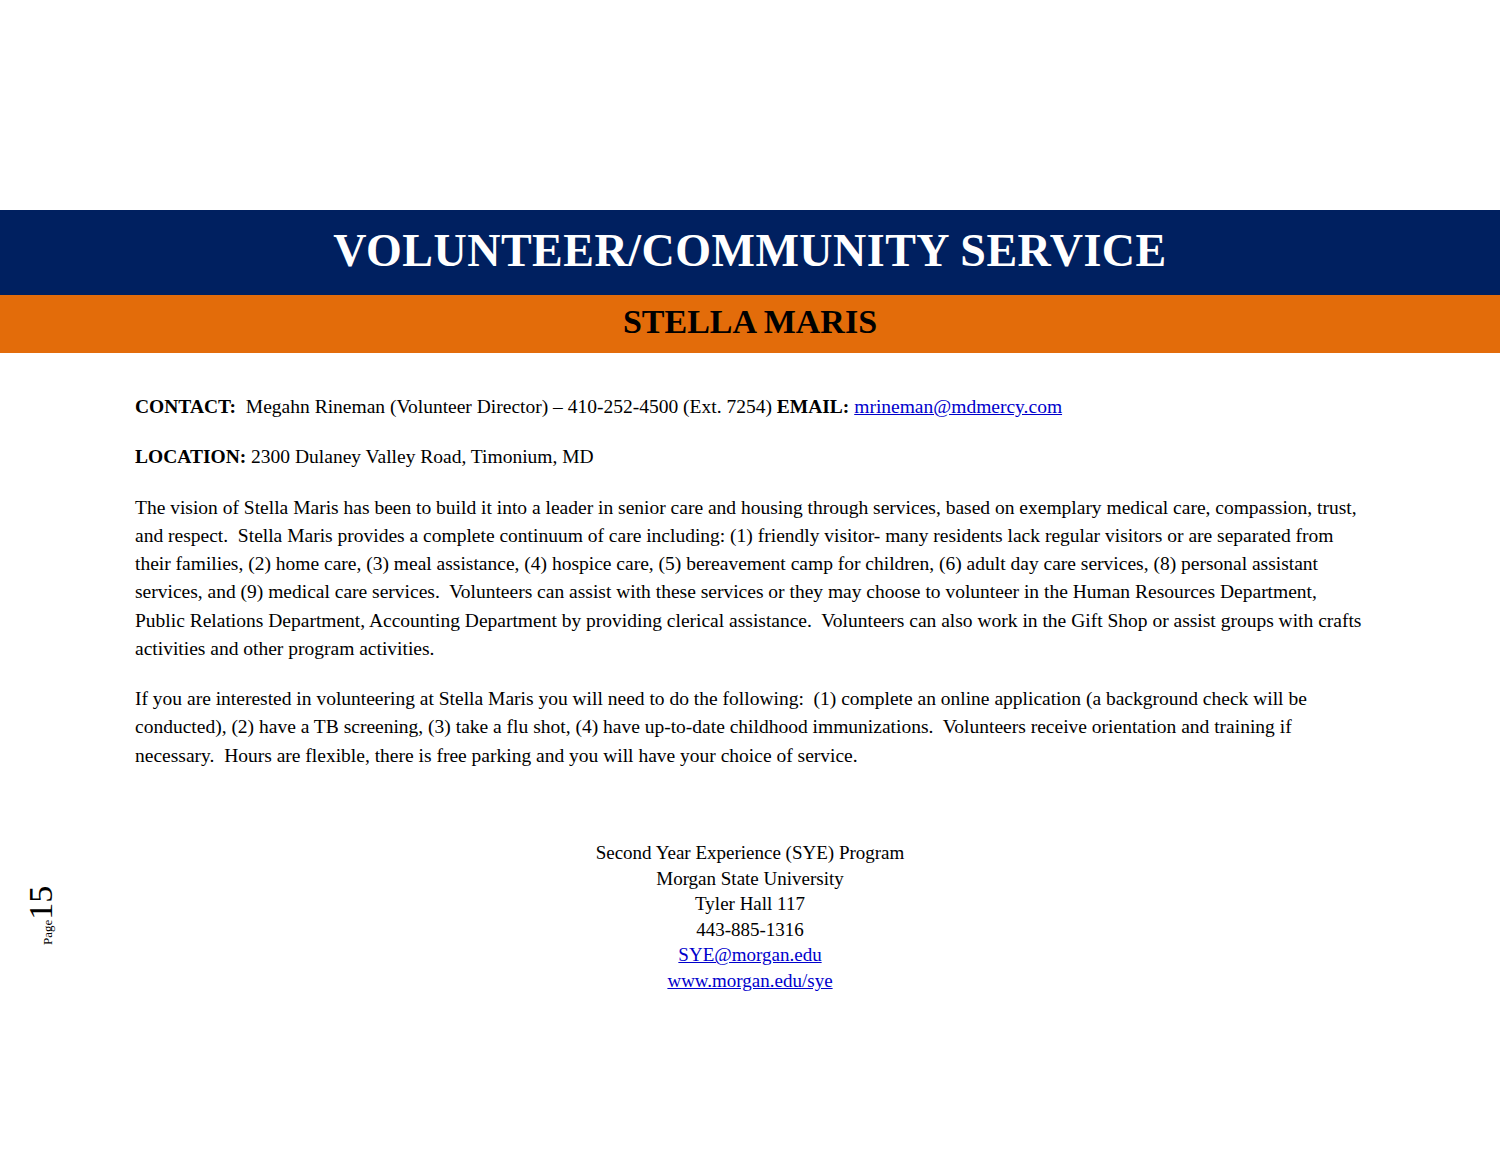VOLUNTEER/COMMUNITY SERVICE
STELLA MARIS
CONTACT: Megahn Rineman (Volunteer Director) – 410-252-4500 (Ext. 7254) EMAIL: mrineman@mdmercy.com
LOCATION: 2300 Dulaney Valley Road, Timonium, MD
The vision of Stella Maris has been to build it into a leader in senior care and housing through services, based on exemplary medical care, compassion, trust, and respect. Stella Maris provides a complete continuum of care including: (1) friendly visitor- many residents lack regular visitors or are separated from their families, (2) home care, (3) meal assistance, (4) hospice care, (5) bereavement camp for children, (6) adult day care services, (8) personal assistant services, and (9) medical care services. Volunteers can assist with these services or they may choose to volunteer in the Human Resources Department, Public Relations Department, Accounting Department by providing clerical assistance. Volunteers can also work in the Gift Shop or assist groups with crafts activities and other program activities.
If you are interested in volunteering at Stella Maris you will need to do the following: (1) complete an online application (a background check will be conducted), (2) have a TB screening, (3) take a flu shot, (4) have up-to-date childhood immunizations. Volunteers receive orientation and training if necessary. Hours are flexible, there is free parking and you will have your choice of service.
Page15
Second Year Experience (SYE) Program
Morgan State University
Tyler Hall 117
443-885-1316
SYE@morgan.edu
www.morgan.edu/sye